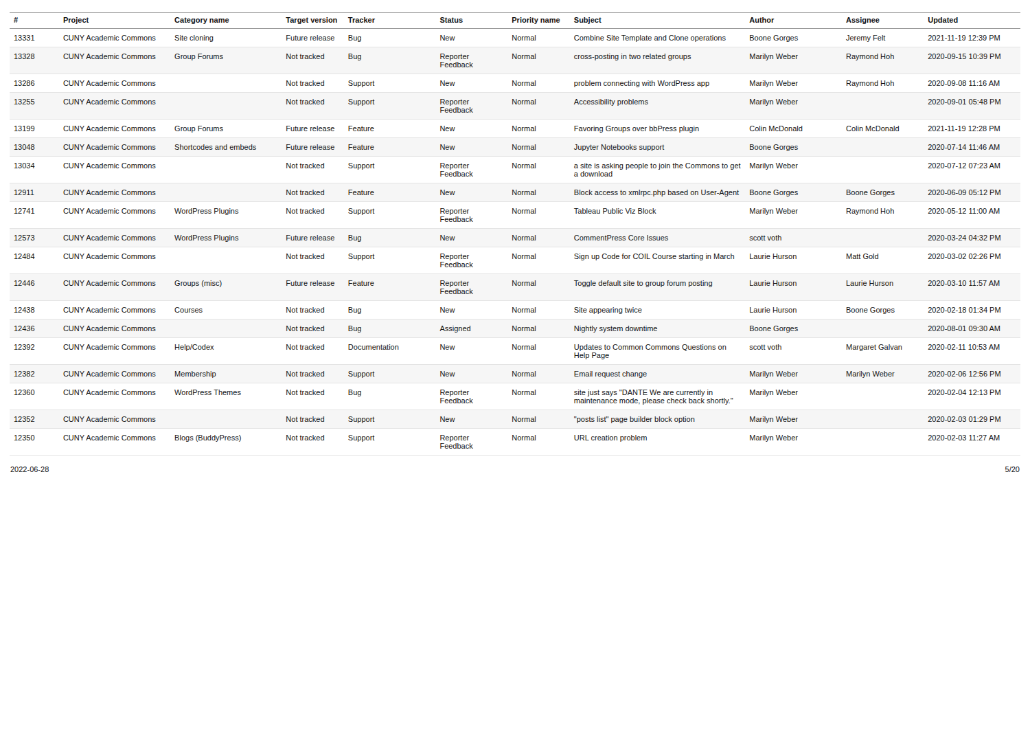| # | Project | Category name | Target version | Tracker | Status | Priority name | Subject | Author | Assignee | Updated |
| --- | --- | --- | --- | --- | --- | --- | --- | --- | --- | --- |
| 13331 | CUNY Academic Commons | Site cloning | Future release | Bug | New | Normal | Combine Site Template and Clone operations | Boone Gorges | Jeremy Felt | 2021-11-19 12:39 PM |
| 13328 | CUNY Academic Commons | Group Forums | Not tracked | Bug | Reporter Feedback | Normal | cross-posting in two related groups | Marilyn Weber | Raymond Hoh | 2020-09-15 10:39 PM |
| 13286 | CUNY Academic Commons | | Not tracked | Support | New | Normal | problem connecting with WordPress app | Marilyn Weber | Raymond Hoh | 2020-09-08 11:16 AM |
| 13255 | CUNY Academic Commons | | Not tracked | Support | Reporter Feedback | Normal | Accessibility problems | Marilyn Weber | | 2020-09-01 05:48 PM |
| 13199 | CUNY Academic Commons | Group Forums | Future release | Feature | New | Normal | Favoring Groups over bbPress plugin | Colin McDonald | Colin McDonald | 2021-11-19 12:28 PM |
| 13048 | CUNY Academic Commons | Shortcodes and embeds | Future release | Feature | New | Normal | Jupyter Notebooks support | Boone Gorges | | 2020-07-14 11:46 AM |
| 13034 | CUNY Academic Commons | | Not tracked | Support | Reporter Feedback | Normal | a site is asking people to join the Commons to get a download | Marilyn Weber | | 2020-07-12 07:23 AM |
| 12911 | CUNY Academic Commons | | Not tracked | Feature | New | Normal | Block access to xmlrpc.php based on User-Agent | Boone Gorges | Boone Gorges | 2020-06-09 05:12 PM |
| 12741 | CUNY Academic Commons | WordPress Plugins | Not tracked | Support | Reporter Feedback | Normal | Tableau Public Viz Block | Marilyn Weber | Raymond Hoh | 2020-05-12 11:00 AM |
| 12573 | CUNY Academic Commons | WordPress Plugins | Future release | Bug | New | Normal | CommentPress Core Issues | scott voth | | 2020-03-24 04:32 PM |
| 12484 | CUNY Academic Commons | | Not tracked | Support | Reporter Feedback | Normal | Sign up Code for COIL Course starting in March | Laurie Hurson | Matt Gold | 2020-03-02 02:26 PM |
| 12446 | CUNY Academic Commons | Groups (misc) | Future release | Feature | Reporter Feedback | Normal | Toggle default site to group forum posting | Laurie Hurson | Laurie Hurson | 2020-03-10 11:57 AM |
| 12438 | CUNY Academic Commons | Courses | Not tracked | Bug | New | Normal | Site appearing twice | Laurie Hurson | Boone Gorges | 2020-02-18 01:34 PM |
| 12436 | CUNY Academic Commons | | Not tracked | Bug | Assigned | Normal | Nightly system downtime | Boone Gorges | | 2020-08-01 09:30 AM |
| 12392 | CUNY Academic Commons | Help/Codex | Not tracked | Documentation | New | Normal | Updates to Common Commons Questions on Help Page | scott voth | Margaret Galvan | 2020-02-11 10:53 AM |
| 12382 | CUNY Academic Commons | Membership | Not tracked | Support | New | Normal | Email request change | Marilyn Weber | Marilyn Weber | 2020-02-06 12:56 PM |
| 12360 | CUNY Academic Commons | WordPress Themes | Not tracked | Bug | Reporter Feedback | Normal | site just says "DANTE We are currently in maintenance mode, please check back shortly." | Marilyn Weber | | 2020-02-04 12:13 PM |
| 12352 | CUNY Academic Commons | | Not tracked | Support | New | Normal | "posts list" page builder block option | Marilyn Weber | | 2020-02-03 01:29 PM |
| 12350 | CUNY Academic Commons | Blogs (BuddyPress) | Not tracked | Support | Reporter Feedback | Normal | URL creation problem | Marilyn Weber | | 2020-02-03 11:27 AM |
| 2022-06-28 | 5/20 |